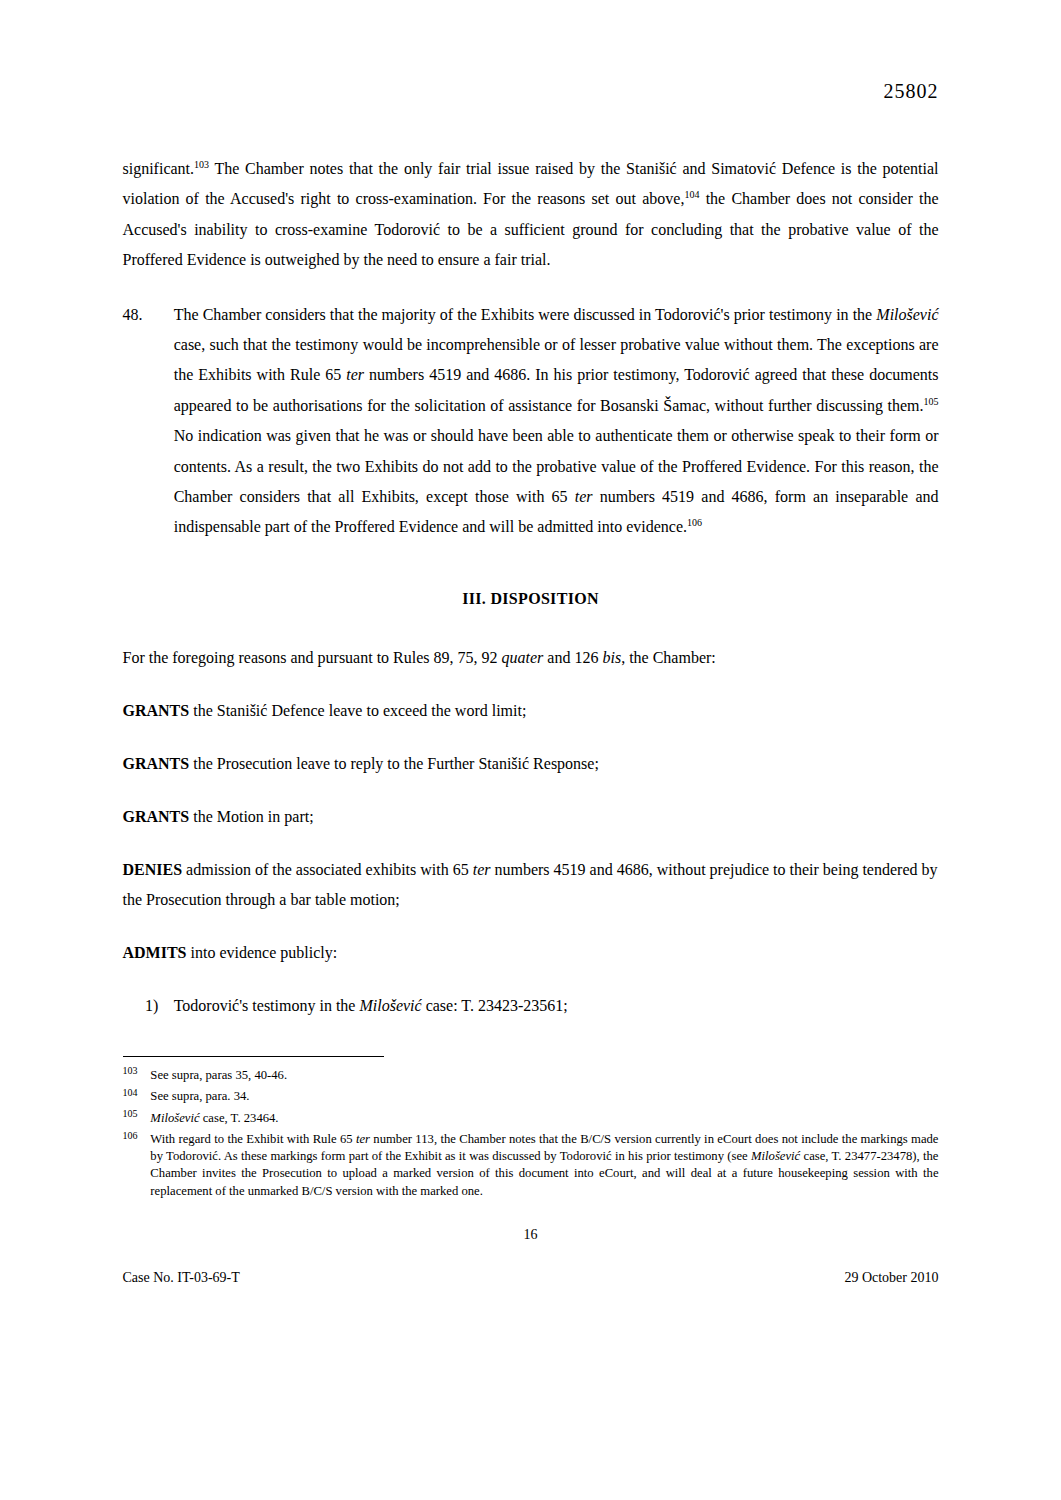25802
significant.103 The Chamber notes that the only fair trial issue raised by the Stanišić and Simatović Defence is the potential violation of the Accused's right to cross-examination. For the reasons set out above,104 the Chamber does not consider the Accused's inability to cross-examine Todorović to be a sufficient ground for concluding that the probative value of the Proffered Evidence is outweighed by the need to ensure a fair trial.
48.
The Chamber considers that the majority of the Exhibits were discussed in Todorović's prior testimony in the Milošević case, such that the testimony would be incomprehensible or of lesser probative value without them. The exceptions are the Exhibits with Rule 65 ter numbers 4519 and 4686. In his prior testimony, Todorović agreed that these documents appeared to be authorisations for the solicitation of assistance for Bosanski Šamac, without further discussing them.105 No indication was given that he was or should have been able to authenticate them or otherwise speak to their form or contents. As a result, the two Exhibits do not add to the probative value of the Proffered Evidence. For this reason, the Chamber considers that all Exhibits, except those with 65 ter numbers 4519 and 4686, form an inseparable and indispensable part of the Proffered Evidence and will be admitted into evidence.106
III. DISPOSITION
For the foregoing reasons and pursuant to Rules 89, 75, 92 quater and 126 bis, the Chamber:
GRANTS the Stanišić Defence leave to exceed the word limit;
GRANTS the Prosecution leave to reply to the Further Stanišić Response;
GRANTS the Motion in part;
DENIES admission of the associated exhibits with 65 ter numbers 4519 and 4686, without prejudice to their being tendered by the Prosecution through a bar table motion;
ADMITS into evidence publicly:
1) Todorović's testimony in the Milošević case: T. 23423-23561;
103 See supra, paras 35, 40-46.
104 See supra, para. 34.
105 Milošević case, T. 23464.
106 With regard to the Exhibit with Rule 65 ter number 113, the Chamber notes that the B/C/S version currently in eCourt does not include the markings made by Todorović. As these markings form part of the Exhibit as it was discussed by Todorović in his prior testimony (see Milošević case, T. 23477-23478), the Chamber invites the Prosecution to upload a marked version of this document into eCourt, and will deal at a future housekeeping session with the replacement of the unmarked B/C/S version with the marked one.
16
Case No. IT-03-69-T 29 October 2010